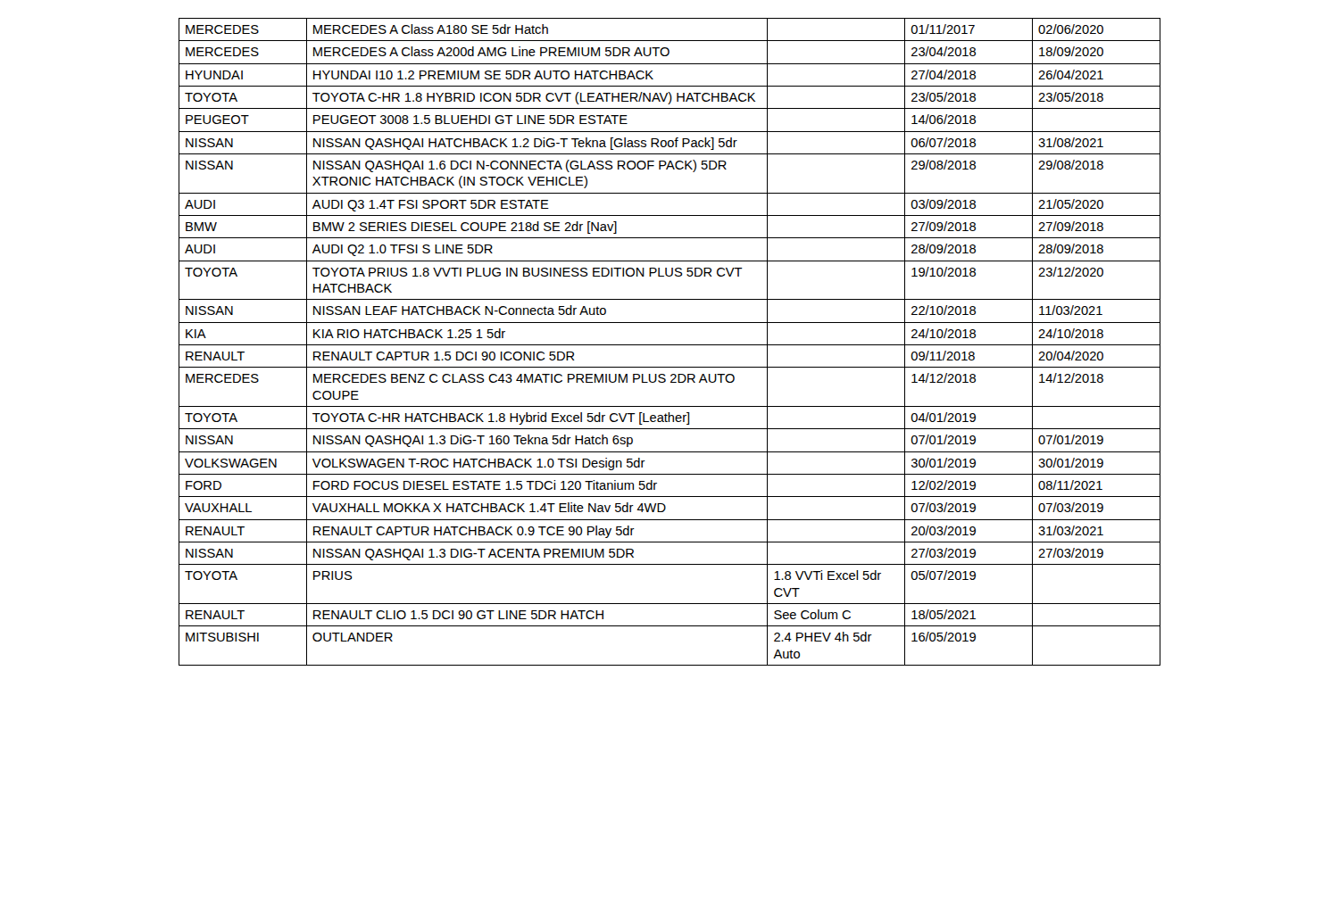| MERCEDES | MERCEDES A Class A180 SE 5dr Hatch | | 01/11/2017 | 02/06/2020 |
| MERCEDES | MERCEDES A Class A200d AMG Line PREMIUM 5DR AUTO | | 23/04/2018 | 18/09/2020 |
| HYUNDAI | HYUNDAI I10 1.2 PREMIUM SE 5DR AUTO HATCHBACK | | 27/04/2018 | 26/04/2021 |
| TOYOTA | TOYOTA C-HR 1.8 HYBRID ICON 5DR CVT (LEATHER/NAV) HATCHBACK | | 23/05/2018 | 23/05/2018 |
| PEUGEOT | PEUGEOT 3008 1.5 BLUEHDI GT LINE 5DR ESTATE | | 14/06/2018 | |
| NISSAN | NISSAN QASHQAI HATCHBACK 1.2 DiG-T Tekna [Glass Roof Pack] 5dr | | 06/07/2018 | 31/08/2021 |
| NISSAN | NISSAN QASHQAI 1.6 DCI N-CONNECTA (GLASS ROOF PACK) 5DR XTRONIC HATCHBACK (IN STOCK VEHICLE) | | 29/08/2018 | 29/08/2018 |
| AUDI | AUDI Q3 1.4T FSI SPORT 5DR ESTATE | | 03/09/2018 | 21/05/2020 |
| BMW | BMW 2 SERIES DIESEL COUPE 218d SE 2dr [Nav] | | 27/09/2018 | 27/09/2018 |
| AUDI | AUDI Q2 1.0 TFSI S LINE 5DR | | 28/09/2018 | 28/09/2018 |
| TOYOTA | TOYOTA PRIUS 1.8 VVTI PLUG IN BUSINESS EDITION PLUS 5DR CVT HATCHBACK | | 19/10/2018 | 23/12/2020 |
| NISSAN | NISSAN LEAF HATCHBACK N-Connecta 5dr Auto | | 22/10/2018 | 11/03/2021 |
| KIA | KIA RIO HATCHBACK 1.25 1 5dr | | 24/10/2018 | 24/10/2018 |
| RENAULT | RENAULT CAPTUR 1.5 DCI 90 ICONIC 5DR | | 09/11/2018 | 20/04/2020 |
| MERCEDES | MERCEDES BENZ C CLASS C43 4MATIC PREMIUM PLUS 2DR AUTO COUPE | | 14/12/2018 | 14/12/2018 |
| TOYOTA | TOYOTA C-HR HATCHBACK 1.8 Hybrid Excel 5dr CVT [Leather] | | 04/01/2019 | |
| NISSAN | NISSAN QASHQAI 1.3 DiG-T 160 Tekna 5dr Hatch 6sp | | 07/01/2019 | 07/01/2019 |
| VOLKSWAGEN | VOLKSWAGEN T-ROC HATCHBACK 1.0 TSI Design 5dr | | 30/01/2019 | 30/01/2019 |
| FORD | FORD FOCUS DIESEL ESTATE 1.5 TDCi 120 Titanium 5dr | | 12/02/2019 | 08/11/2021 |
| VAUXHALL | VAUXHALL MOKKA X HATCHBACK 1.4T Elite Nav 5dr 4WD | | 07/03/2019 | 07/03/2019 |
| RENAULT | RENAULT CAPTUR HATCHBACK 0.9 TCE 90 Play 5dr | | 20/03/2019 | 31/03/2021 |
| NISSAN | NISSAN QASHQAI 1.3 DIG-T ACENTA PREMIUM 5DR | | 27/03/2019 | 27/03/2019 |
| TOYOTA | PRIUS | 1.8 VVTi Excel 5dr CVT | 05/07/2019 | |
| RENAULT | RENAULT CLIO 1.5 DCI 90 GT LINE 5DR HATCH | See Colum C | 18/05/2021 | |
| MITSUBISHI | OUTLANDER | 2.4 PHEV 4h 5dr Auto | 16/05/2019 | |